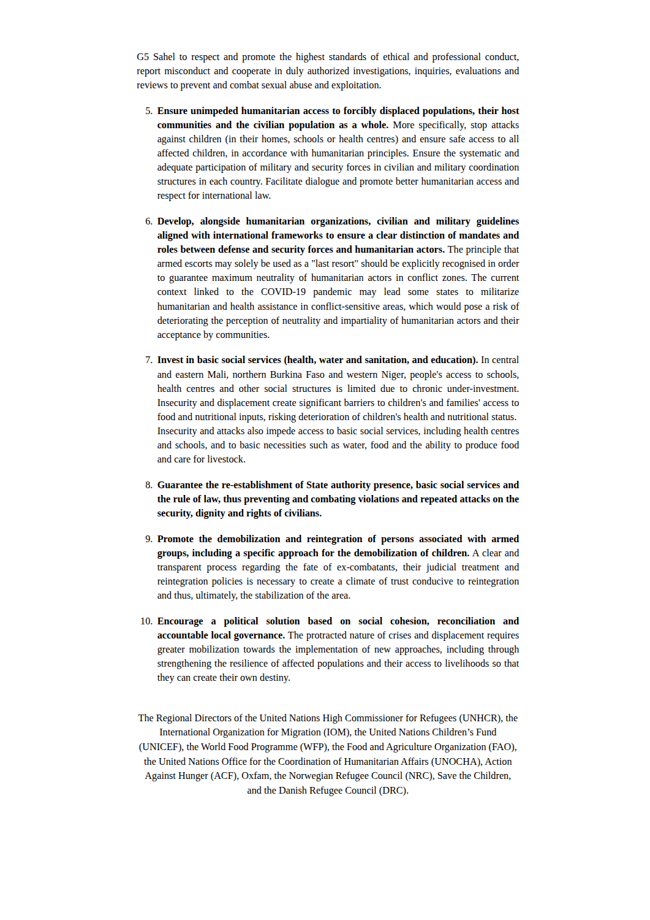G5 Sahel to respect and promote the highest standards of ethical and professional conduct, report misconduct and cooperate in duly authorized investigations, inquiries, evaluations and reviews to prevent and combat sexual abuse and exploitation.
5. Ensure unimpeded humanitarian access to forcibly displaced populations, their host communities and the civilian population as a whole. More specifically, stop attacks against children (in their homes, schools or health centres) and ensure safe access to all affected children, in accordance with humanitarian principles. Ensure the systematic and adequate participation of military and security forces in civilian and military coordination structures in each country. Facilitate dialogue and promote better humanitarian access and respect for international law.
6. Develop, alongside humanitarian organizations, civilian and military guidelines aligned with international frameworks to ensure a clear distinction of mandates and roles between defense and security forces and humanitarian actors. The principle that armed escorts may solely be used as a "last resort" should be explicitly recognised in order to guarantee maximum neutrality of humanitarian actors in conflict zones. The current context linked to the COVID-19 pandemic may lead some states to militarize humanitarian and health assistance in conflict-sensitive areas, which would pose a risk of deteriorating the perception of neutrality and impartiality of humanitarian actors and their acceptance by communities.
7. Invest in basic social services (health, water and sanitation, and education). In central and eastern Mali, northern Burkina Faso and western Niger, people's access to schools, health centres and other social structures is limited due to chronic under-investment. Insecurity and displacement create significant barriers to children's and families' access to food and nutritional inputs, risking deterioration of children's health and nutritional status. Insecurity and attacks also impede access to basic social services, including health centres and schools, and to basic necessities such as water, food and the ability to produce food and care for livestock.
8. Guarantee the re-establishment of State authority presence, basic social services and the rule of law, thus preventing and combating violations and repeated attacks on the security, dignity and rights of civilians.
9. Promote the demobilization and reintegration of persons associated with armed groups, including a specific approach for the demobilization of children. A clear and transparent process regarding the fate of ex-combatants, their judicial treatment and reintegration policies is necessary to create a climate of trust conducive to reintegration and thus, ultimately, the stabilization of the area.
10. Encourage a political solution based on social cohesion, reconciliation and accountable local governance. The protracted nature of crises and displacement requires greater mobilization towards the implementation of new approaches, including through strengthening the resilience of affected populations and their access to livelihoods so that they can create their own destiny.
The Regional Directors of the United Nations High Commissioner for Refugees (UNHCR), the International Organization for Migration (IOM), the United Nations Children’s Fund (UNICEF), the World Food Programme (WFP), the Food and Agriculture Organization (FAO), the United Nations Office for the Coordination of Humanitarian Affairs (UNOCHA), Action Against Hunger (ACF), Oxfam, the Norwegian Refugee Council (NRC), Save the Children, and the Danish Refugee Council (DRC).